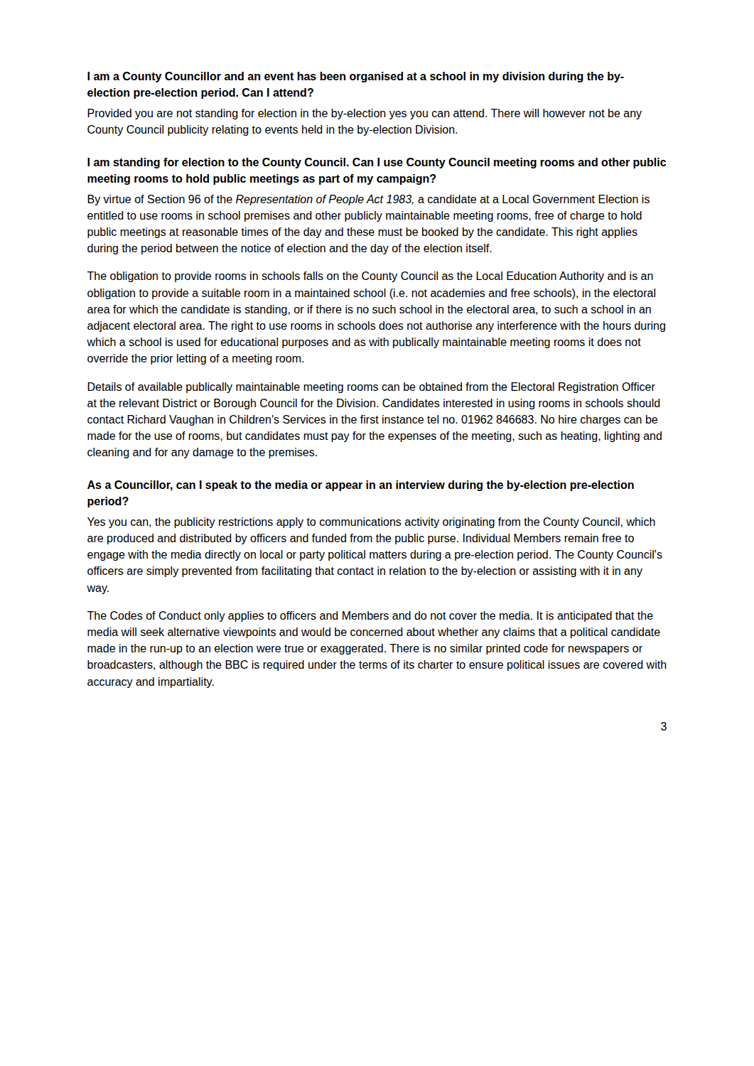I am a County Councillor and an event has been organised at a school in my division during the by-election pre-election period. Can I attend?
Provided you are not standing for election in the by-election yes you can attend. There will however not be any County Council publicity relating to events held in the by-election Division.
I am standing for election to the County Council. Can I use County Council meeting rooms and other public meeting rooms to hold public meetings as part of my campaign?
By virtue of Section 96 of the Representation of People Act 1983, a candidate at a Local Government Election is entitled to use rooms in school premises and other publicly maintainable meeting rooms, free of charge to hold public meetings at reasonable times of the day and these must be booked by the candidate. This right applies during the period between the notice of election and the day of the election itself.
The obligation to provide rooms in schools falls on the County Council as the Local Education Authority and is an obligation to provide a suitable room in a maintained school (i.e. not academies and free schools), in the electoral area for which the candidate is standing, or if there is no such school in the electoral area, to such a school in an adjacent electoral area. The right to use rooms in schools does not authorise any interference with the hours during which a school is used for educational purposes and as with publically maintainable meeting rooms it does not override the prior letting of a meeting room.
Details of available publically maintainable meeting rooms can be obtained from the Electoral Registration Officer at the relevant District or Borough Council for the Division. Candidates interested in using rooms in schools should contact Richard Vaughan in Children's Services in the first instance tel no. 01962 846683. No hire charges can be made for the use of rooms, but candidates must pay for the expenses of the meeting, such as heating, lighting and cleaning and for any damage to the premises.
As a Councillor, can I speak to the media or appear in an interview during the by-election pre-election period?
Yes you can, the publicity restrictions apply to communications activity originating from the County Council, which are produced and distributed by officers and funded from the public purse. Individual Members remain free to engage with the media directly on local or party political matters during a pre-election period. The County Council's officers are simply prevented from facilitating that contact in relation to the by-election or assisting with it in any way.
The Codes of Conduct only applies to officers and Members and do not cover the media. It is anticipated that the media will seek alternative viewpoints and would be concerned about whether any claims that a political candidate made in the run-up to an election were true or exaggerated. There is no similar printed code for newspapers or broadcasters, although the BBC is required under the terms of its charter to ensure political issues are covered with accuracy and impartiality.
3